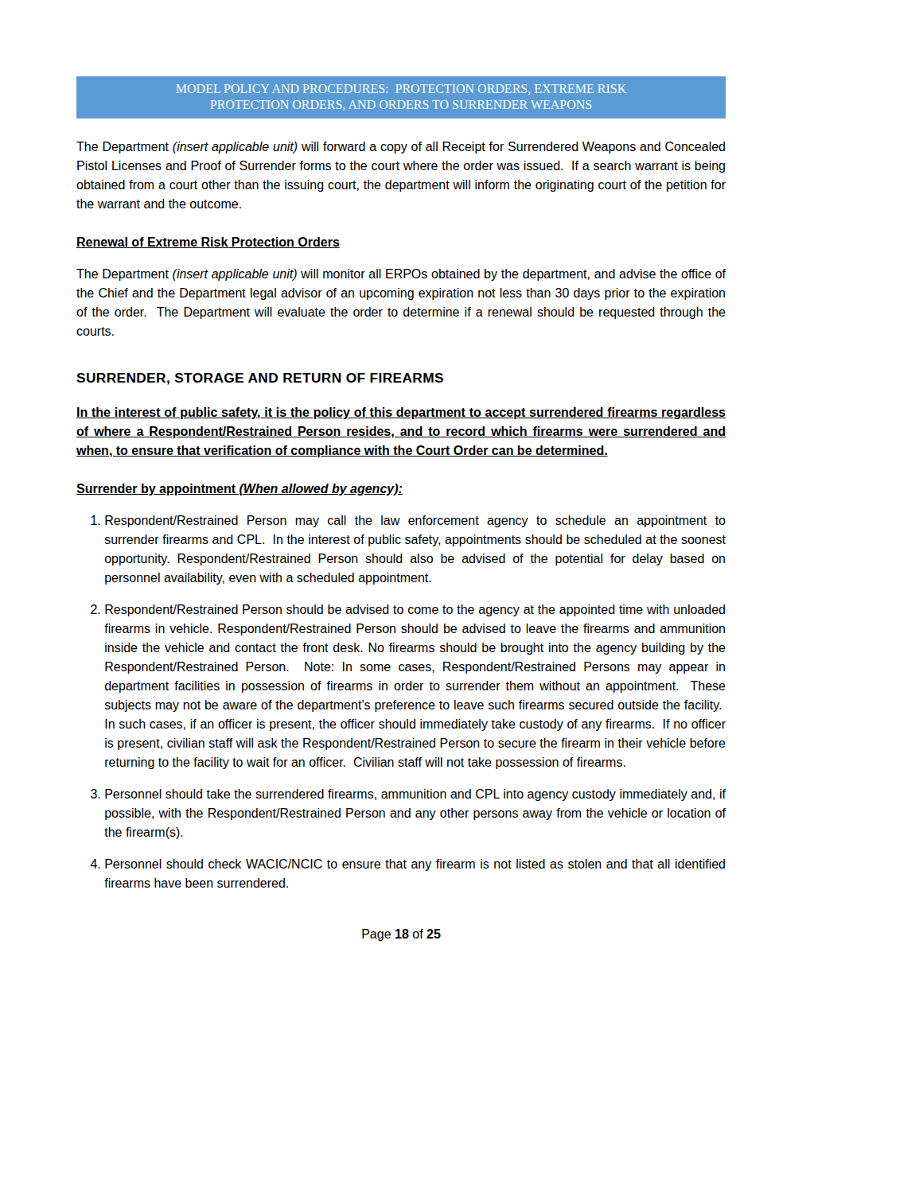MODEL POLICY AND PROCEDURES: PROTECTION ORDERS, EXTREME RISK
PROTECTION ORDERS, AND ORDERS TO SURRENDER WEAPONS
The Department (insert applicable unit) will forward a copy of all Receipt for Surrendered Weapons and Concealed Pistol Licenses and Proof of Surrender forms to the court where the order was issued. If a search warrant is being obtained from a court other than the issuing court, the department will inform the originating court of the petition for the warrant and the outcome.
Renewal of Extreme Risk Protection Orders
The Department (insert applicable unit) will monitor all ERPOs obtained by the department, and advise the office of the Chief and the Department legal advisor of an upcoming expiration not less than 30 days prior to the expiration of the order. The Department will evaluate the order to determine if a renewal should be requested through the courts.
SURRENDER, STORAGE AND RETURN OF FIREARMS
In the interest of public safety, it is the policy of this department to accept surrendered firearms regardless of where a Respondent/Restrained Person resides, and to record which firearms were surrendered and when, to ensure that verification of compliance with the Court Order can be determined.
Surrender by appointment (When allowed by agency):
Respondent/Restrained Person may call the law enforcement agency to schedule an appointment to surrender firearms and CPL. In the interest of public safety, appointments should be scheduled at the soonest opportunity. Respondent/Restrained Person should also be advised of the potential for delay based on personnel availability, even with a scheduled appointment.
Respondent/Restrained Person should be advised to come to the agency at the appointed time with unloaded firearms in vehicle. Respondent/Restrained Person should be advised to leave the firearms and ammunition inside the vehicle and contact the front desk. No firearms should be brought into the agency building by the Respondent/Restrained Person. Note: In some cases, Respondent/Restrained Persons may appear in department facilities in possession of firearms in order to surrender them without an appointment. These subjects may not be aware of the department’s preference to leave such firearms secured outside the facility. In such cases, if an officer is present, the officer should immediately take custody of any firearms. If no officer is present, civilian staff will ask the Respondent/Restrained Person to secure the firearm in their vehicle before returning to the facility to wait for an officer. Civilian staff will not take possession of firearms.
Personnel should take the surrendered firearms, ammunition and CPL into agency custody immediately and, if possible, with the Respondent/Restrained Person and any other persons away from the vehicle or location of the firearm(s).
Personnel should check WACIC/NCIC to ensure that any firearm is not listed as stolen and that all identified firearms have been surrendered.
Page 18 of 25